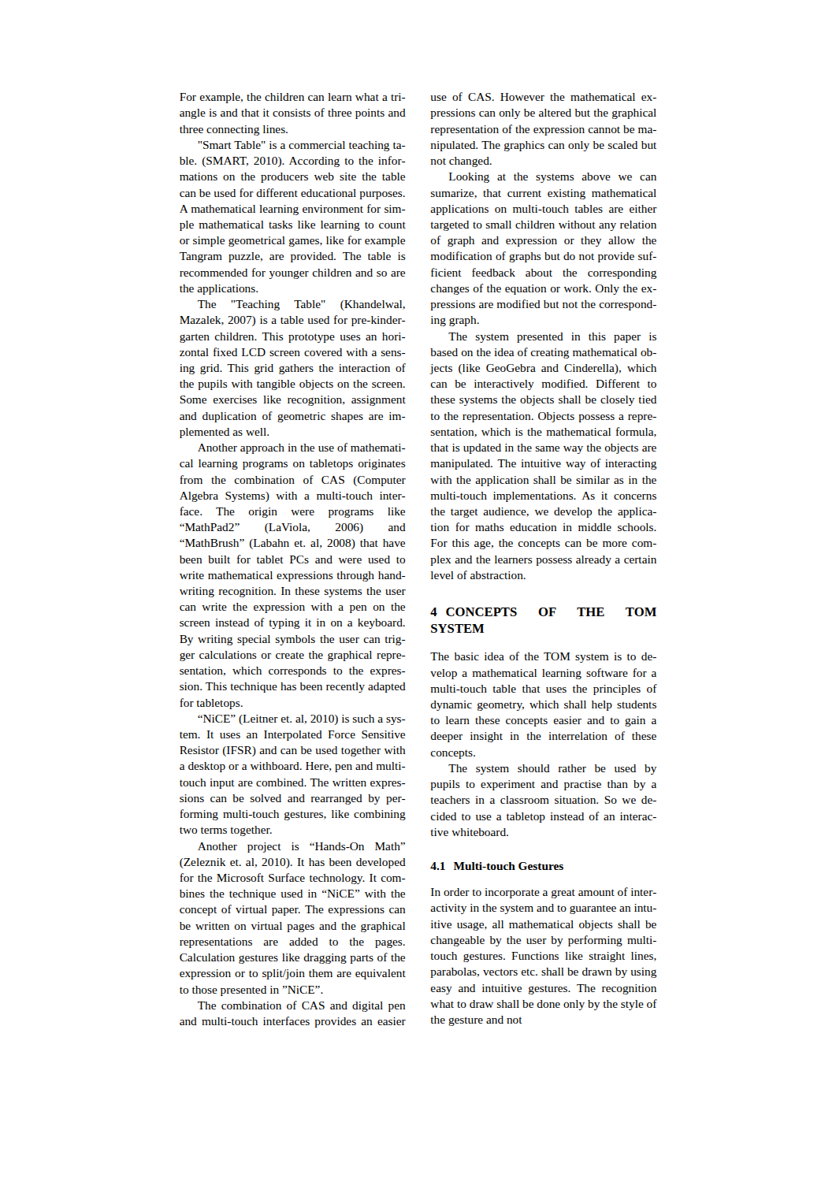For example, the children can learn what a triangle is and that it consists of three points and three connecting lines.
"Smart Table" is a commercial teaching table. (SMART, 2010). According to the informations on the producers web site the table can be used for different educational purposes. A mathematical learning environment for simple mathematical tasks like learning to count or simple geometrical games, like for example Tangram puzzle, are provided. The table is recommended for younger children and so are the applications.
The "Teaching Table" (Khandelwal, Mazalek, 2007) is a table used for pre-kindergarten children. This prototype uses an horizontal fixed LCD screen covered with a sensing grid. This grid gathers the interaction of the pupils with tangible objects on the screen. Some exercises like recognition, assignment and duplication of geometric shapes are implemented as well.
Another approach in the use of mathematical learning programs on tabletops originates from the combination of CAS (Computer Algebra Systems) with a multi-touch interface. The origin were programs like “MathPad2” (LaViola, 2006) and “MathBrush” (Labahn et. al, 2008) that have been built for tablet PCs and were used to write mathematical expressions through handwriting recognition. In these systems the user can write the expression with a pen on the screen instead of typing it in on a keyboard. By writing special symbols the user can trigger calculations or create the graphical representation, which corresponds to the expression. This technique has been recently adapted for tabletops.
“NiCE” (Leitner et. al, 2010) is such a system. It uses an Interpolated Force Sensitive Resistor (IFSR) and can be used together with a desktop or a withboard. Here, pen and multi-touch input are combined. The written expressions can be solved and rearranged by performing multi-touch gestures, like combining two terms together.
Another project is “Hands-On Math” (Zeleznik et. al, 2010). It has been developed for the Microsoft Surface technology. It combines the technique used in “NiCE” with the concept of virtual paper. The expressions can be written on virtual pages and the graphical representations are added to the pages. Calculation gestures like dragging parts of the expression or to split/join them are equivalent to those presented in ”NiCE”.
The combination of CAS and digital pen and multi-touch interfaces provides an easier use of CAS. However the mathematical expressions can only be altered but the graphical representation of the expression cannot be manipulated. The graphics can only be scaled but not changed.
Looking at the systems above we can sumarize, that current existing mathematical applications on multi-touch tables are either targeted to small children without any relation of graph and expression or they allow the modification of graphs but do not provide sufficient feedback about the corresponding changes of the equation or work. Only the expressions are modified but not the corresponding graph.
The system presented in this paper is based on the idea of creating mathematical objects (like GeoGebra and Cinderella), which can be interactively modified. Different to these systems the objects shall be closely tied to the representation. Objects possess a representation, which is the mathematical formula, that is updated in the same way the objects are manipulated. The intuitive way of interacting with the application shall be similar as in the multi-touch implementations. As it concerns the target audience, we develop the application for maths education in middle schools. For this age, the concepts can be more complex and the learners possess already a certain level of abstraction.
4 CONCEPTS OF THE TOM SYSTEM
The basic idea of the TOM system is to develop a mathematical learning software for a multi-touch table that uses the principles of dynamic geometry, which shall help students to learn these concepts easier and to gain a deeper insight in the interrelation of these concepts.
The system should rather be used by pupils to experiment and practise than by a teachers in a classroom situation. So we decided to use a tabletop instead of an interactive whiteboard.
4.1 Multi-touch Gestures
In order to incorporate a great amount of interactivity in the system and to guarantee an intuitive usage, all mathematical objects shall be changeable by the user by performing multi-touch gestures. Functions like straight lines, parabolas, vectors etc. shall be drawn by using easy and intuitive gestures. The recognition what to draw shall be done only by the style of the gesture and not